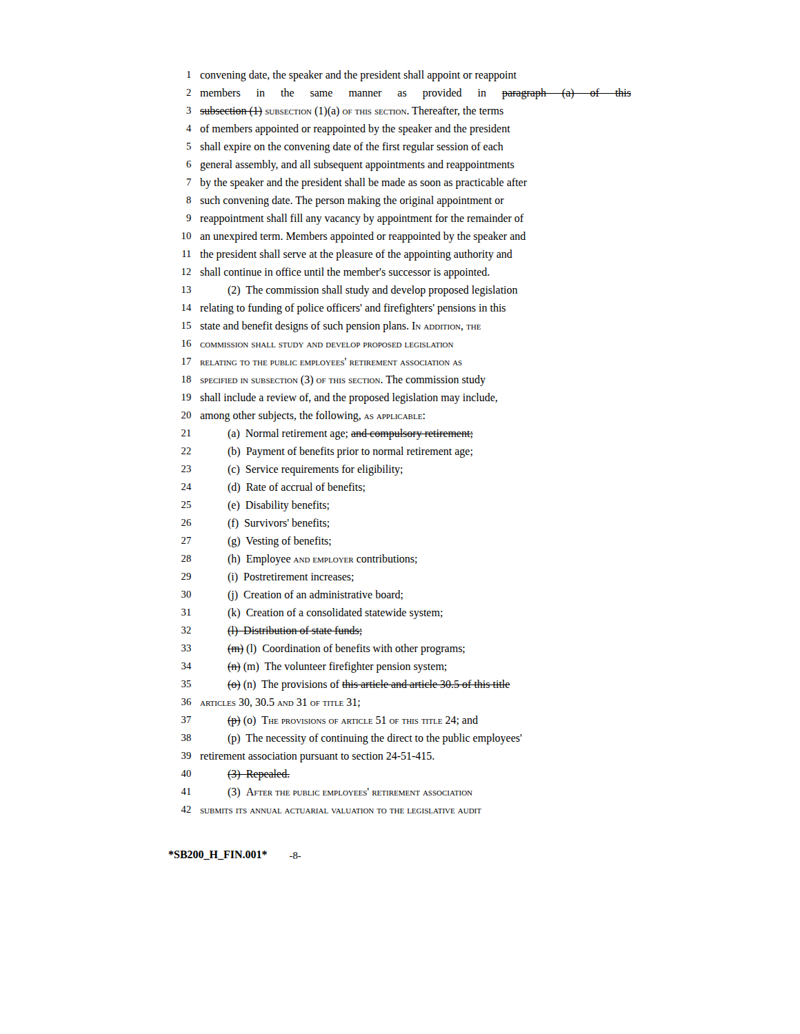| 1 | convening date, the speaker and the president shall appoint or reappoint |
| 2 | members in the same manner as provided in paragraph (a) of this |
| 3 | subsection (1) subsection (1)(a) of this section . Thereafter, the terms |
| 4 | of members appointed or reappointed by the speaker and the president |
| 5 | shall expire on the convening date of the first regular session of each |
| 6 | general assembly, and all subsequent appointments and reappointments |
| 7 | by the speaker and the president shall be made as soon as practicable after |
| 8 | such convening date. The person making the original appointment or |
| 9 | reappointment shall fill any vacancy by appointment for the remainder of |
| 10 | an unexpired term. Members appointed or reappointed by the speaker and |
| 11 | the president shall serve at the pleasure of the appointing authority and |
| 12 | shall continue in office until the member's successor is appointed. |
| 13 | (2) The commission shall study and develop proposed legislation |
| 14 | relating to funding of police officers' and firefighters' pensions in this |
| 15 | state and benefit designs of such pension plans. In addition, the |
| 16 | commission shall study and develop proposed legislation |
| 17 | relating to the public employees' retirement association as |
| 18 | specified in subsection (3) of this section . The commission study |
| 19 | shall include a review of, and the proposed legislation may include, |
| 20 | among other subjects, the following, as applicable : |
| 21 | (a) Normal retirement age; and compulsory retirement; |
| 22 | (b) Payment of benefits prior to normal retirement age; |
| 23 | (c) Service requirements for eligibility; |
| 24 | (d) Rate of accrual of benefits; |
| 25 | (e) Disability benefits; |
| 26 | (f) Survivors' benefits; |
| 27 | (g) Vesting of benefits; |
| 28 | (h) Employee and employer contributions; |
| 29 | (i) Postretirement increases; |
| 30 | (j) Creation of an administrative board; |
| 31 | (k) Creation of a consolidated statewide system; |
| 32 | (l) Distribution of state funds; |
| 33 | (m) (l) Coordination of benefits with other programs; |
| 34 | (n) (m) The volunteer firefighter pension system; |
| 35 | (o) (n) The provisions of this article and article 30.5 of this title |
| 36 | articles 30, 30.5 and 31 of title 31; |
| 37 | (p) (o) The provisions of article 51 of this title 24; and |
| 38 | (p) The necessity of continuing the direct to the public employees' |
| 39 | retirement association pursuant to section 24-51-415. |
| 40 | (3) Repealed. |
| 41 | (3) After the public employees' retirement association |
| 42 | submits its annual actuarial valuation to the legislative audit |
*SB200_H_FIN.001* -8-